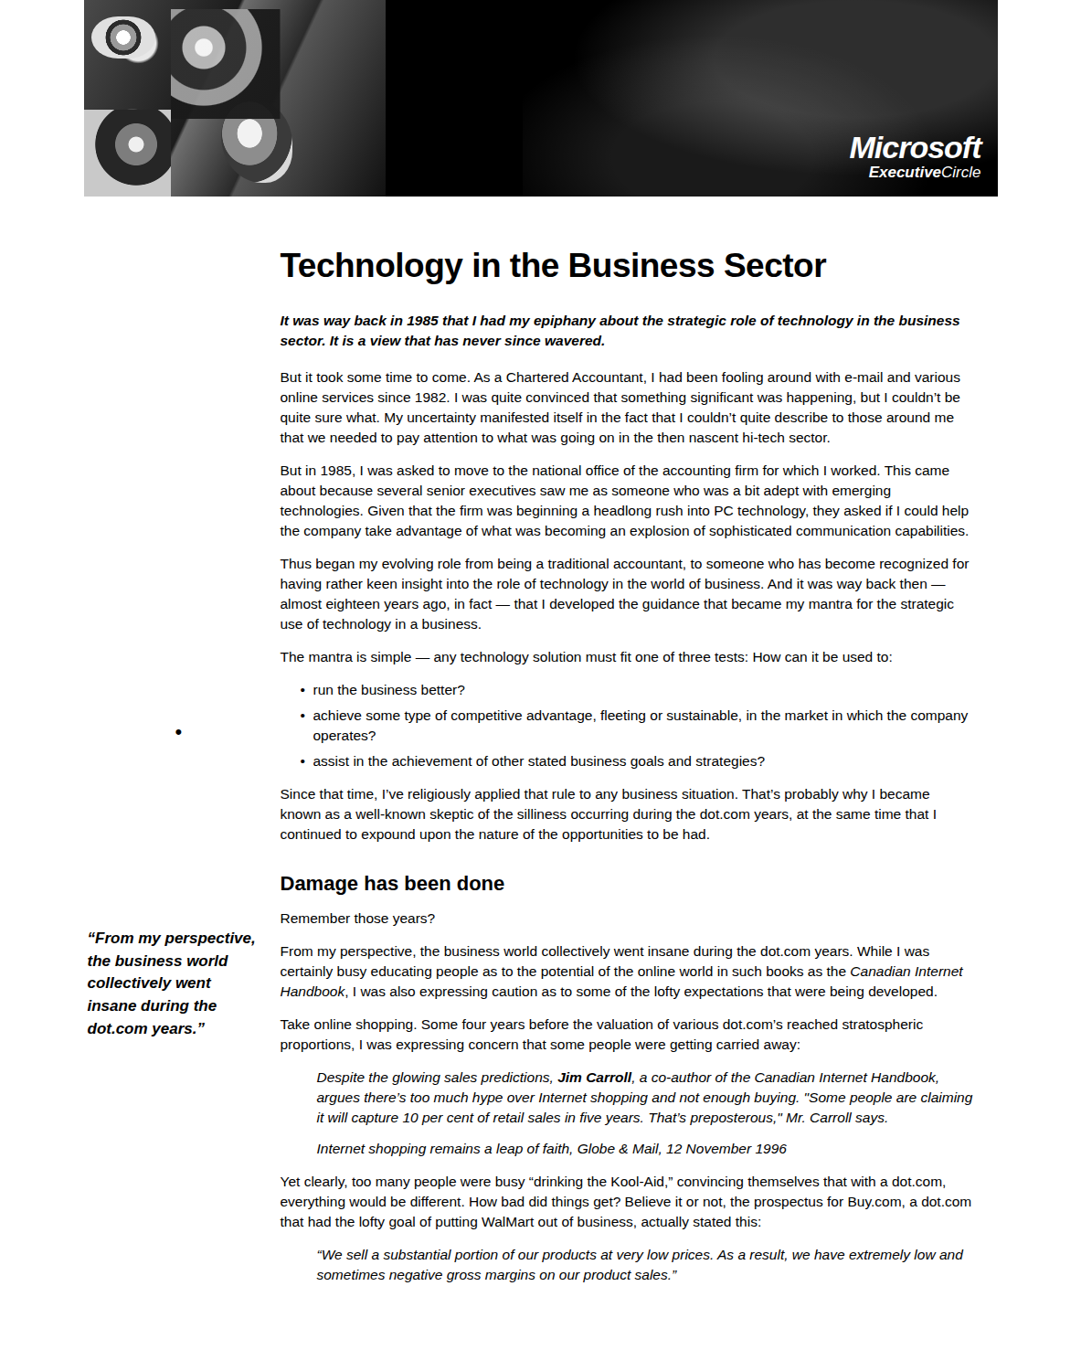Microsoft
Executive Circle
•
“From my perspective, the business world collectively went insane during the dot.com years.”
Technology in the Business Sector
It was way back in 1985 that I had my epiphany about the strategic role of technology in the business sector. It is a view that has never since wavered.
But it took some time to come. As a Chartered Accountant, I had been fooling around with e-mail and various online services since 1982. I was quite convinced that something significant was happening, but I couldn’t be quite sure what. My uncertainty manifested itself in the fact that I couldn’t quite describe to those around me that we needed to pay attention to what was going on in the then nascent hi-tech sector.
But in 1985, I was asked to move to the national office of the accounting firm for which I worked. This came about because several senior executives saw me as someone who was a bit adept with emerging technologies. Given that the firm was beginning a headlong rush into PC technology, they asked if I could help the company take advantage of what was becoming an explosion of sophisticated communication capabilities.
Thus began my evolving role from being a traditional accountant, to someone who has become recognized for having rather keen insight into the role of technology in the world of business. And it was way back then — almost eighteen years ago, in fact — that I developed the guidance that became my mantra for the strategic use of technology in a business.
The mantra is simple — any technology solution must fit one of three tests: How can it be used to:
run the business better?
achieve some type of competitive advantage, fleeting or sustainable, in the market in which the company operates?
assist in the achievement of other stated business goals and strategies?
Since that time, I’ve religiously applied that rule to any business situation. That’s probably why I became known as a well-known skeptic of the silliness occurring during the dot.com years, at the same time that I continued to expound upon the nature of the opportunities to be had.
Damage has been done
Remember those years?
From my perspective, the business world collectively went insane during the dot.com years. While I was certainly busy educating people as to the potential of the online world in such books as the Canadian Internet Handbook, I was also expressing caution as to some of the lofty expectations that were being developed.
Take online shopping. Some four years before the valuation of various dot.com’s reached stratospheric proportions, I was expressing concern that some people were getting carried away:
Despite the glowing sales predictions, Jim Carroll, a co-author of the Canadian Internet Handbook, argues there’s too much hype over Internet shopping and not enough buying. "Some people are claiming it will capture 10 per cent of retail sales in five years. That’s preposterous," Mr. Carroll says.
Internet shopping remains a leap of faith, Globe & Mail, 12 November 1996
Yet clearly, too many people were busy “drinking the Kool-Aid,” convincing themselves that with a dot.com, everything would be different. How bad did things get? Believe it or not, the prospectus for Buy.com, a dot.com that had the lofty goal of putting WalMart out of business, actually stated this:
“We sell a substantial portion of our products at very low prices. As a result, we have extremely low and sometimes negative gross margins on our product sales.”